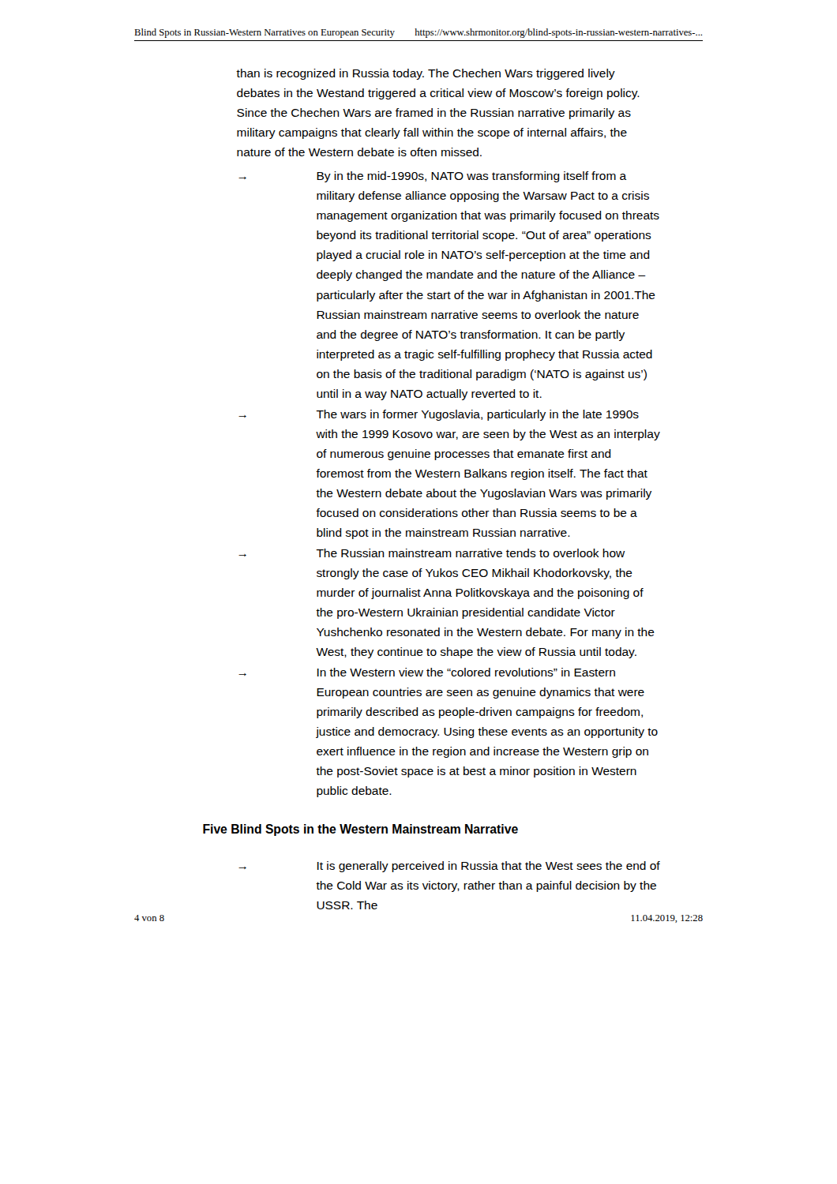Blind Spots in Russian-Western Narratives on European Security https://www.shrmonitor.org/blind-spots-in-russian-western-narratives-...
than is recognized in Russia today. The Chechen Wars triggered lively debates in the Westand triggered a critical view of Moscow’s foreign policy. Since the Chechen Wars are framed in the Russian narrative primarily as military campaigns that clearly fall within the scope of internal affairs, the nature of the Western debate is often missed.
By in the mid-1990s, NATO was transforming itself from a military defense alliance opposing the Warsaw Pact to a crisis management organization that was primarily focused on threats beyond its traditional territorial scope. “Out of area” operations played a crucial role in NATO’s self-perception at the time and deeply changed the mandate and the nature of the Alliance – particularly after the start of the war in Afghanistan in 2001.The Russian mainstream narrative seems to overlook the nature and the degree of NATO’s transformation. It can be partly interpreted as a tragic self-fulfilling prophecy that Russia acted on the basis of the traditional paradigm (‘NATO is against us’) until in a way NATO actually reverted to it.
The wars in former Yugoslavia, particularly in the late 1990s with the 1999 Kosovo war, are seen by the West as an interplay of numerous genuine processes that emanate first and foremost from the Western Balkans region itself. The fact that the Western debate about the Yugoslavian Wars was primarily focused on considerations other than Russia seems to be a blind spot in the mainstream Russian narrative.
The Russian mainstream narrative tends to overlook how strongly the case of Yukos CEO Mikhail Khodorkovsky, the murder of journalist Anna Politkovskaya and the poisoning of the pro-Western Ukrainian presidential candidate Victor Yushchenko resonated in the Western debate. For many in the West, they continue to shape the view of Russia until today.
In the Western view the “colored revolutions” in Eastern European countries are seen as genuine dynamics that were primarily described as people-driven campaigns for freedom, justice and democracy. Using these events as an opportunity to exert influence in the region and increase the Western grip on the post-Soviet space is at best a minor position in Western public debate.
Five Blind Spots in the Western Mainstream Narrative
It is generally perceived in Russia that the West sees the end of the Cold War as its victory, rather than a painful decision by the USSR. The
4 von 8 11.04.2019, 12:28